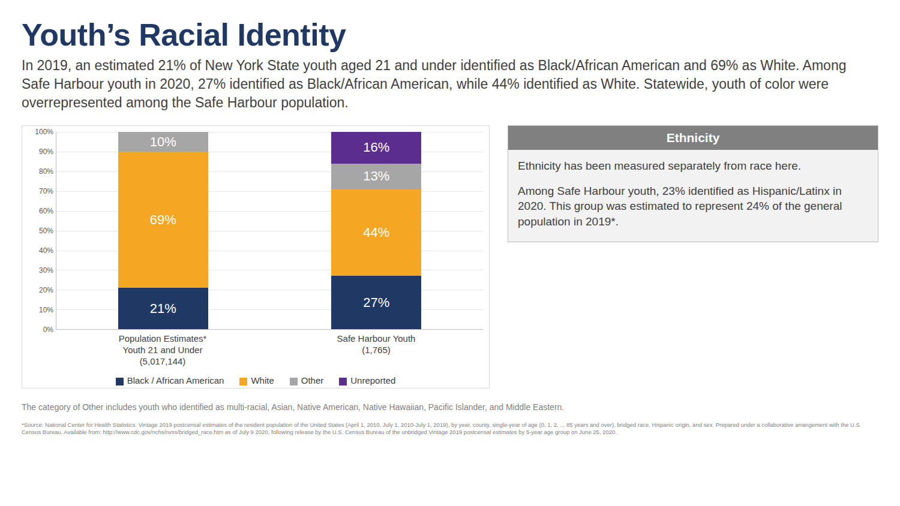Youth’s Racial Identity
In 2019, an estimated 21% of New York State youth aged 21 and under identified as Black/African American and 69% as White. Among Safe Harbour youth in 2020, 27% identified as Black/African American, while 44% identified as White. Statewide, youth of color were overrepresented among the Safe Harbour population.
100% 90% 80% 70% 60% 50% 40% 30% 20% 10% 0%
10%
69%
21%
16%
13%
44%
27%
Population Estimates*
Youth 21 and Under
(5,017,144)
Safe Harbour Youth
(1,765)
Black / African American
White
Other
Unreported
Ethnicity
Ethnicity has been measured separately from race here.
Among Safe Harbour youth, 23% identified as Hispanic/Latinx in 2020. This group was estimated to represent 24% of the general population in 2019*.
The category of Other includes youth who identified as multi-racial, Asian, Native American, Native Hawaiian, Pacific Islander, and Middle Eastern.
*Source: National Center for Health Statistics. Vintage 2019 postcensal estimates of the resident population of the United States (April 1, 2010, July 1, 2010-July 1, 2019), by year, county, single-year of age (0, 1, 2, .., 85 years and over), bridged race, Hispanic origin, and sex. Prepared under a collaborative arrangement with the U.S. Census Bureau. Available from: http://www.cdc.gov/nchs/nvss/bridged_race.htm as of July 9 2020, following release by the U.S. Census Bureau of the unbridged Vintage 2019 postcensal estimates by 5-year age group on June 25, 2020.